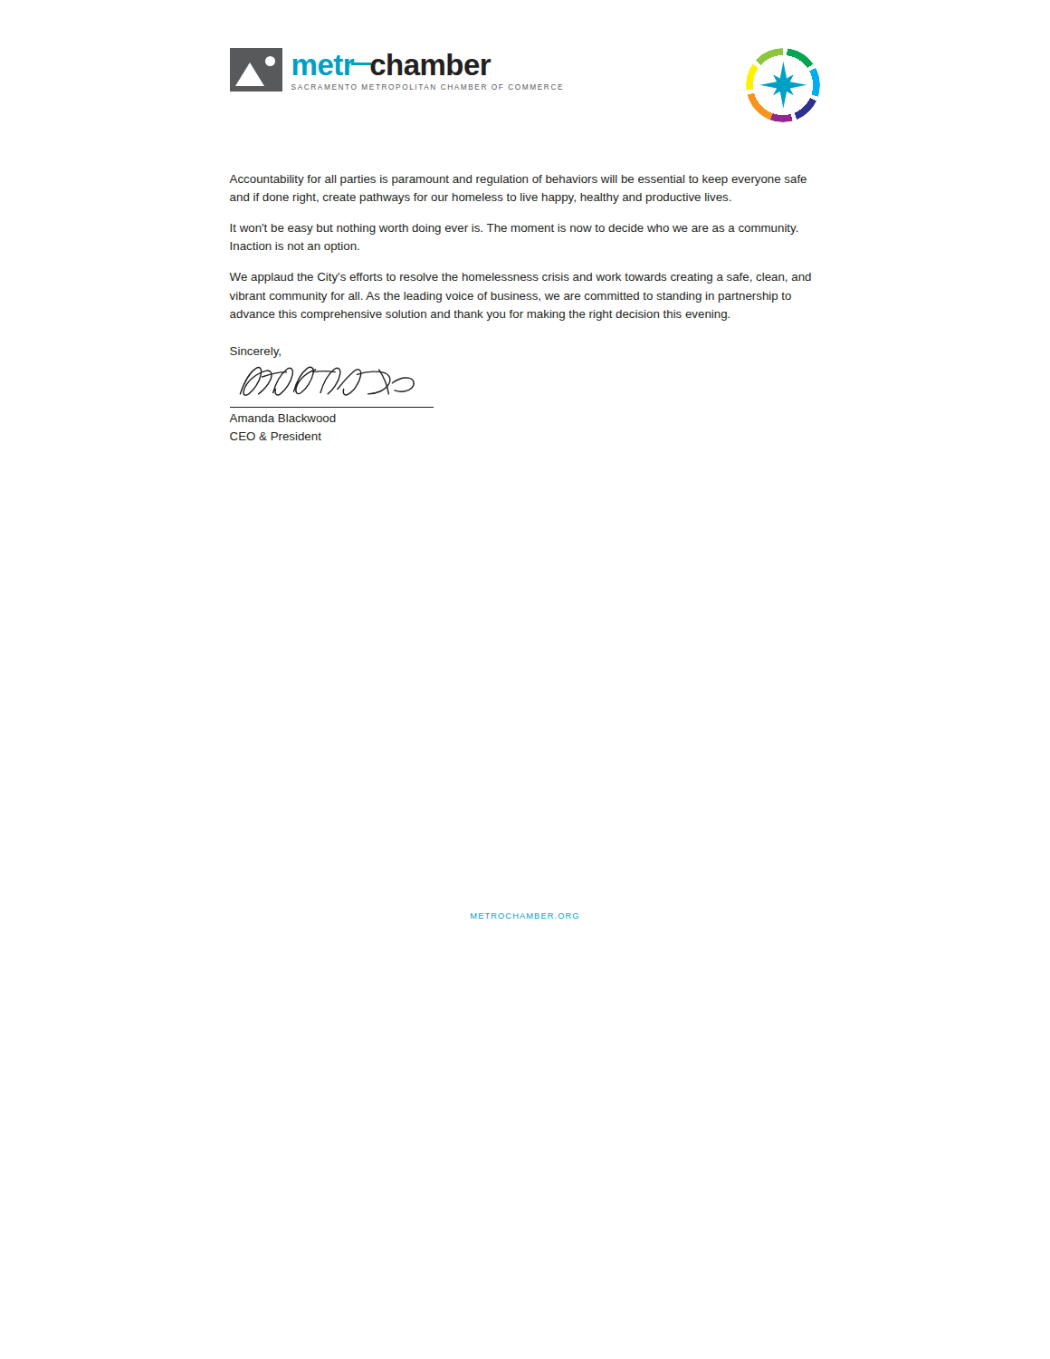metr chamber
SACRAMENTO METROPOLITAN CHAMBER OF COMMERCE
Accountability for all parties is paramount and regulation of behaviors will be essential to keep everyone safe and if done right, create pathways for our homeless to live happy, healthy and productive lives.
It won't be easy but nothing worth doing ever is. The moment is now to decide who we are as a community. Inaction is not an option.
We applaud the City's efforts to resolve the homelessness crisis and work towards creating a safe, clean, and vibrant community for all. As the leading voice of business, we are committed to standing in partnership to advance this comprehensive solution and thank you for making the right decision this evening.
Sincerely,
Amanda Blackwood
CEO & President
METROCHAMBER.ORG